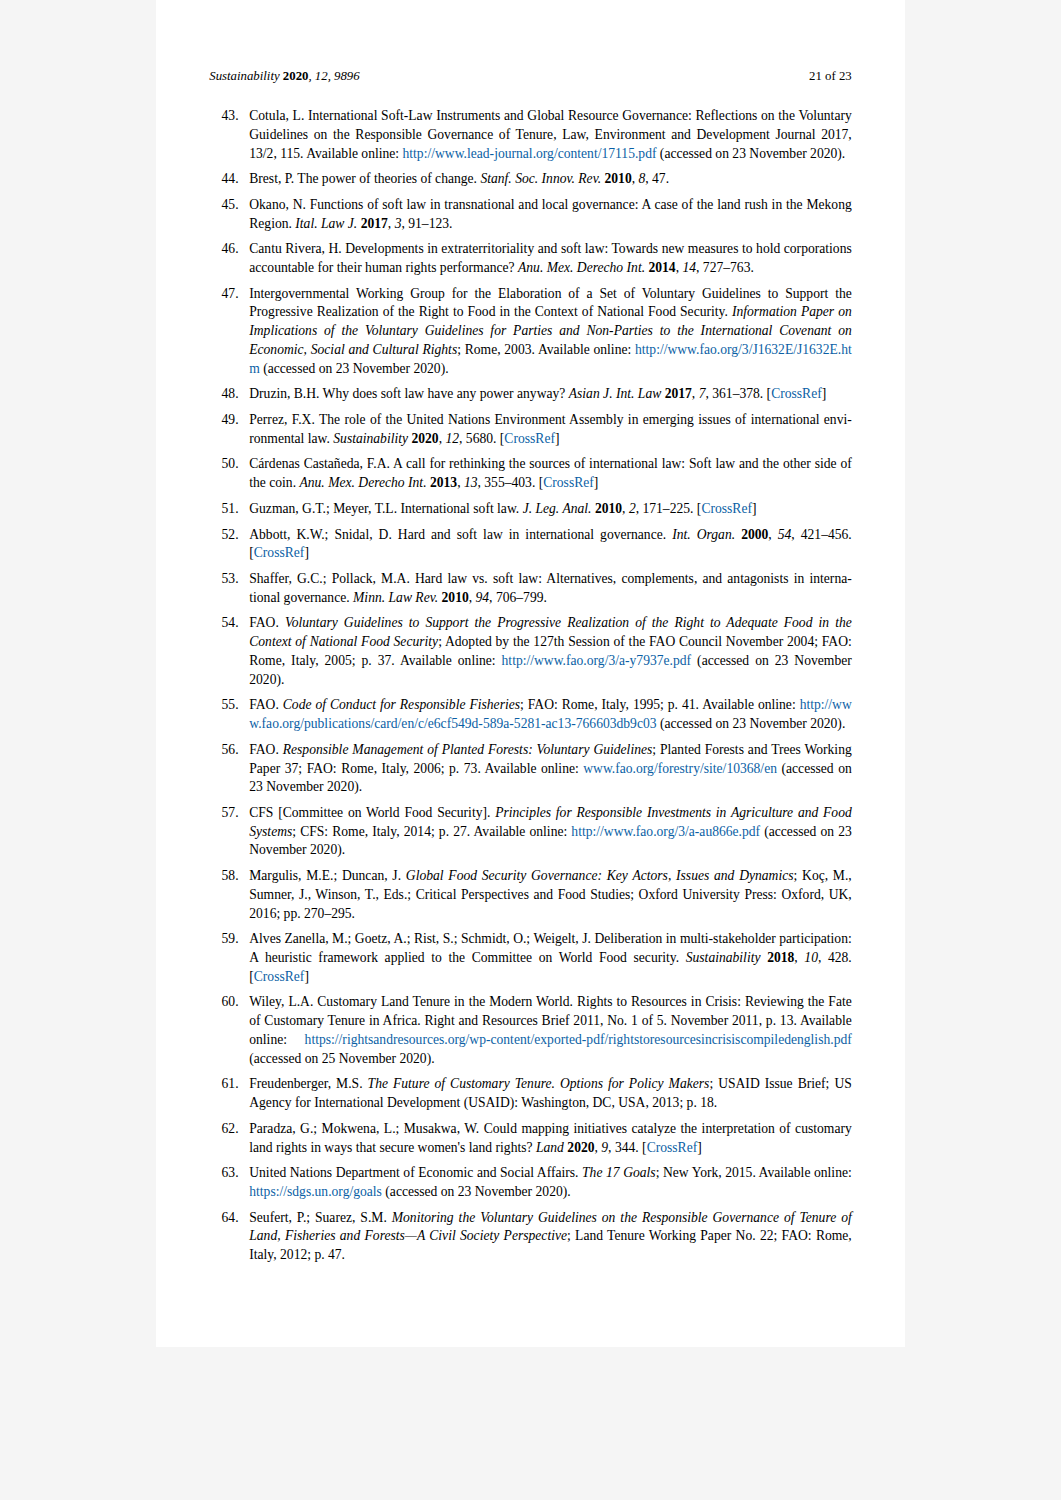Sustainability 2020, 12, 9896
21 of 23
Cotula, L. International Soft-Law Instruments and Global Resource Governance: Reflections on the Voluntary Guidelines on the Responsible Governance of Tenure, Law, Environment and Development Journal 2017, 13/2, 115. Available online: http://www.lead-journal.org/content/17115.pdf (accessed on 23 November 2020).
Brest, P. The power of theories of change. Stanf. Soc. Innov. Rev. 2010, 8, 47.
Okano, N. Functions of soft law in transnational and local governance: A case of the land rush in the Mekong Region. Ital. Law J. 2017, 3, 91–123.
Cantu Rivera, H. Developments in extraterritoriality and soft law: Towards new measures to hold corporations accountable for their human rights performance? Anu. Mex. Derecho Int. 2014, 14, 727–763.
Intergovernmental Working Group for the Elaboration of a Set of Voluntary Guidelines to Support the Progressive Realization of the Right to Food in the Context of National Food Security. Information Paper on Implications of the Voluntary Guidelines for Parties and Non-Parties to the International Covenant on Economic, Social and Cultural Rights; Rome, 2003. Available online: http://www.fao.org/3/J1632E/J1632E.htm (accessed on 23 November 2020).
Druzin, B.H. Why does soft law have any power anyway? Asian J. Int. Law 2017, 7, 361–378. [CrossRef]
Perrez, F.X. The role of the United Nations Environment Assembly in emerging issues of international environmental law. Sustainability 2020, 12, 5680. [CrossRef]
Cárdenas Castañeda, F.A. A call for rethinking the sources of international law: Soft law and the other side of the coin. Anu. Mex. Derecho Int. 2013, 13, 355–403. [CrossRef]
Guzman, G.T.; Meyer, T.L. International soft law. J. Leg. Anal. 2010, 2, 171–225. [CrossRef]
Abbott, K.W.; Snidal, D. Hard and soft law in international governance. Int. Organ. 2000, 54, 421–456. [CrossRef]
Shaffer, G.C.; Pollack, M.A. Hard law vs. soft law: Alternatives, complements, and antagonists in international governance. Minn. Law Rev. 2010, 94, 706–799.
FAO. Voluntary Guidelines to Support the Progressive Realization of the Right to Adequate Food in the Context of National Food Security; Adopted by the 127th Session of the FAO Council November 2004; FAO: Rome, Italy, 2005; p. 37. Available online: http://www.fao.org/3/a-y7937e.pdf (accessed on 23 November 2020).
FAO. Code of Conduct for Responsible Fisheries; FAO: Rome, Italy, 1995; p. 41. Available online: http://www.fao.org/publications/card/en/c/e6cf549d-589a-5281-ac13-766603db9c03 (accessed on 23 November 2020).
FAO. Responsible Management of Planted Forests: Voluntary Guidelines; Planted Forests and Trees Working Paper 37; FAO: Rome, Italy, 2006; p. 73. Available online: www.fao.org/forestry/site/10368/en (accessed on 23 November 2020).
CFS [Committee on World Food Security]. Principles for Responsible Investments in Agriculture and Food Systems; CFS: Rome, Italy, 2014; p. 27. Available online: http://www.fao.org/3/a-au866e.pdf (accessed on 23 November 2020).
Margulis, M.E.; Duncan, J. Global Food Security Governance: Key Actors, Issues and Dynamics; Koç, M., Sumner, J., Winson, T., Eds.; Critical Perspectives and Food Studies; Oxford University Press: Oxford, UK, 2016; pp. 270–295.
Alves Zanella, M.; Goetz, A.; Rist, S.; Schmidt, O.; Weigelt, J. Deliberation in multi-stakeholder participation: A heuristic framework applied to the Committee on World Food security. Sustainability 2018, 10, 428. [CrossRef]
Wiley, L.A. Customary Land Tenure in the Modern World. Rights to Resources in Crisis: Reviewing the Fate of Customary Tenure in Africa. Right and Resources Brief 2011, No. 1 of 5. November 2011, p. 13. Available online: https://rightsandresources.org/wp-content/exported-pdf/rightstoresourcesincrisiscompiledenglish.pdf (accessed on 25 November 2020).
Freudenberger, M.S. The Future of Customary Tenure. Options for Policy Makers; USAID Issue Brief; US Agency for International Development (USAID): Washington, DC, USA, 2013; p. 18.
Paradza, G.; Mokwena, L.; Musakwa, W. Could mapping initiatives catalyze the interpretation of customary land rights in ways that secure women's land rights? Land 2020, 9, 344. [CrossRef]
United Nations Department of Economic and Social Affairs. The 17 Goals; New York, 2015. Available online: https://sdgs.un.org/goals (accessed on 23 November 2020).
Seufert, P.; Suarez, S.M. Monitoring the Voluntary Guidelines on the Responsible Governance of Tenure of Land, Fisheries and Forests—A Civil Society Perspective; Land Tenure Working Paper No. 22; FAO: Rome, Italy, 2012; p. 47.